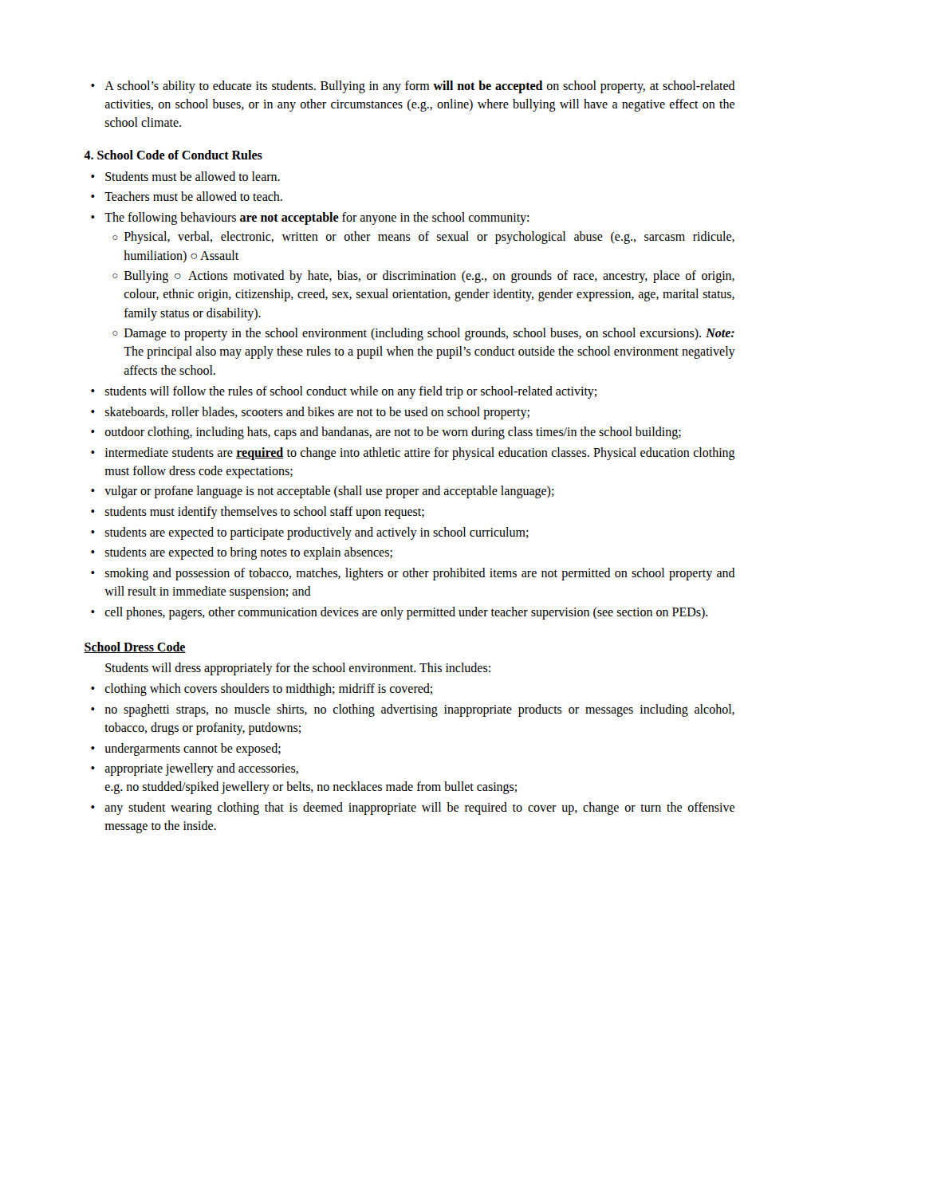A school’s ability to educate its students. Bullying in any form will not be accepted on school property, at school-related activities, on school buses, or in any other circumstances (e.g., online) where bullying will have a negative effect on the school climate.
4. School Code of Conduct Rules
Students must be allowed to learn.
Teachers must be allowed to teach.
The following behaviours are not acceptable for anyone in the school community:
Physical, verbal, electronic, written or other means of sexual or psychological abuse (e.g., sarcasm ridicule, humiliation) ○ Assault
Bullying ○ Actions motivated by hate, bias, or discrimination (e.g., on grounds of race, ancestry, place of origin, colour, ethnic origin, citizenship, creed, sex, sexual orientation, gender identity, gender expression, age, marital status, family status or disability).
Damage to property in the school environment (including school grounds, school buses, on school excursions). Note: The principal also may apply these rules to a pupil when the pupil’s conduct outside the school environment negatively affects the school.
students will follow the rules of school conduct while on any field trip or school-related activity;
skateboards, roller blades, scooters and bikes are not to be used on school property;
outdoor clothing, including hats, caps and bandanas, are not to be worn during class times/in the school building;
intermediate students are required to change into athletic attire for physical education classes. Physical education clothing must follow dress code expectations;
vulgar or profane language is not acceptable (shall use proper and acceptable language);
students must identify themselves to school staff upon request;
students are expected to participate productively and actively in school curriculum;
students are expected to bring notes to explain absences;
smoking and possession of tobacco, matches, lighters or other prohibited items are not permitted on school property and will result in immediate suspension; and
cell phones, pagers, other communication devices are only permitted under teacher supervision (see section on PEDs).
School Dress Code
Students will dress appropriately for the school environment. This includes:
clothing which covers shoulders to midthigh; midriff is covered;
no spaghetti straps, no muscle shirts, no clothing advertising inappropriate products or messages including alcohol, tobacco, drugs or profanity, putdowns;
undergarments cannot be exposed;
appropriate jewellery and accessories,
e.g. no studded/spiked jewellery or belts, no necklaces made from bullet casings;
any student wearing clothing that is deemed inappropriate will be required to cover up, change or turn the offensive message to the inside.